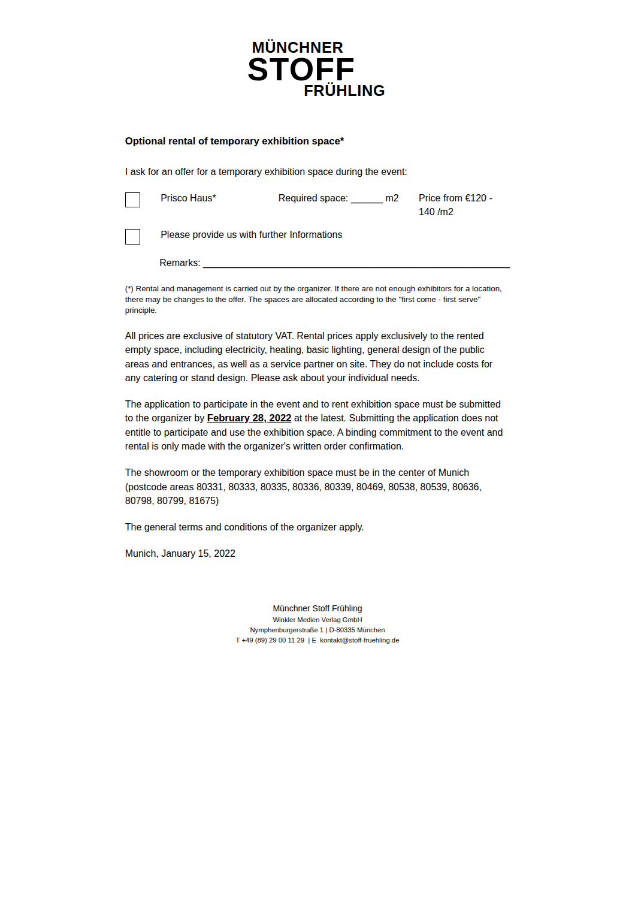MÜNCHNER STOFF FRÜHLING
Optional rental of temporary exhibition space*
I ask for an offer for a temporary exhibition space during the event:
Prisco Haus* Required space: ______ m2 Price from €120 - 140 /m2
Please provide us with further Informations
Remarks: ______________________________________________________________
(*) Rental and management is carried out by the organizer. If there are not enough exhibitors for a location, there may be changes to the offer. The spaces are allocated according to the "first come - first serve" principle.
All prices are exclusive of statutory VAT. Rental prices apply exclusively to the rented empty space, including electricity, heating, basic lighting, general design of the public areas and entrances, as well as a service partner on site. They do not include costs for any catering or stand design. Please ask about your individual needs.
The application to participate in the event and to rent exhibition space must be submitted to the organizer by February 28, 2022 at the latest. Submitting the application does not entitle to participate and use the exhibition space. A binding commitment to the event and rental is only made with the organizer's written order confirmation.
The showroom or the temporary exhibition space must be in the center of Munich (postcode areas 80331, 80333, 80335, 80336, 80339, 80469, 80538, 80539, 80636, 80798, 80799, 81675)
The general terms and conditions of the organizer apply.
Munich, January 15, 2022
Münchner Stoff Frühling
Winkler Medien Verlag GmbH
Nymphenburgerstraße 1 | D-80335 München
T +49 (89) 29 00 11 29 | E kontakt@stoff-fruehling.de